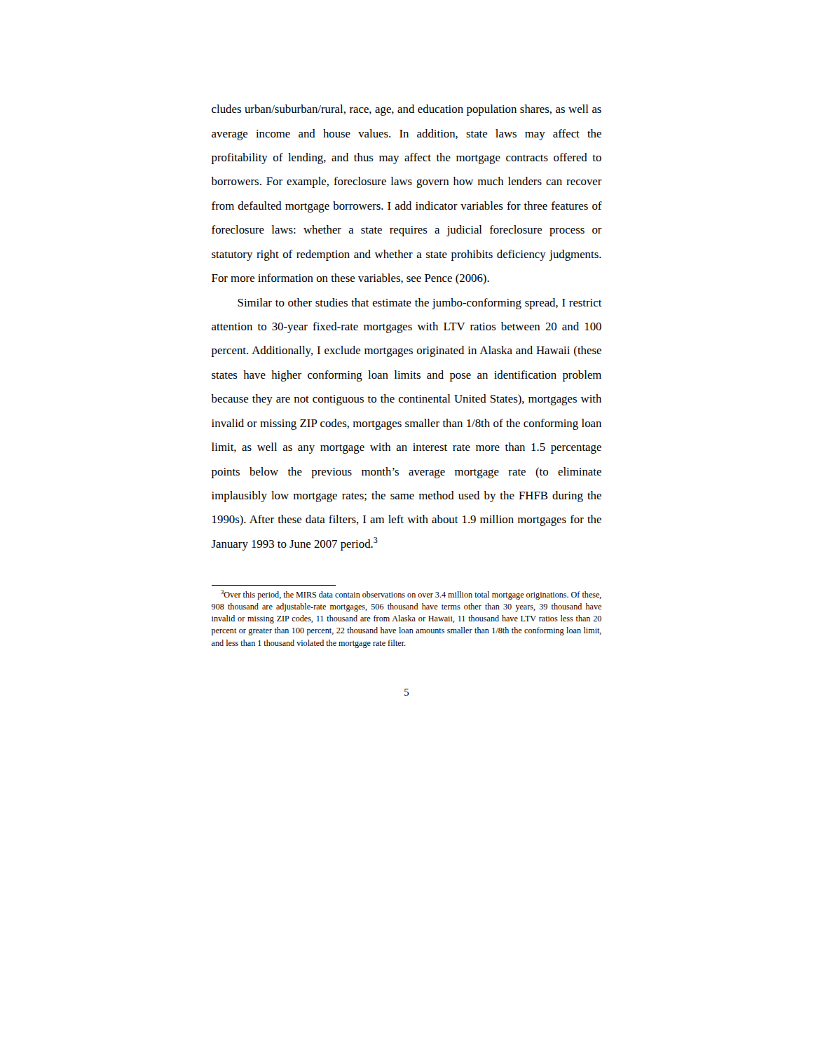cludes urban/suburban/rural, race, age, and education population shares, as well as average income and house values. In addition, state laws may affect the profitability of lending, and thus may affect the mortgage contracts offered to borrowers. For example, foreclosure laws govern how much lenders can recover from defaulted mortgage borrowers. I add indicator variables for three features of foreclosure laws: whether a state requires a judicial foreclosure process or statutory right of redemption and whether a state prohibits deficiency judgments. For more information on these variables, see Pence (2006).
Similar to other studies that estimate the jumbo-conforming spread, I restrict attention to 30-year fixed-rate mortgages with LTV ratios between 20 and 100 percent. Additionally, I exclude mortgages originated in Alaska and Hawaii (these states have higher conforming loan limits and pose an identification problem because they are not contiguous to the continental United States), mortgages with invalid or missing ZIP codes, mortgages smaller than 1/8th of the conforming loan limit, as well as any mortgage with an interest rate more than 1.5 percentage points below the previous month’s average mortgage rate (to eliminate implausibly low mortgage rates; the same method used by the FHFB during the 1990s). After these data filters, I am left with about 1.9 million mortgages for the January 1993 to June 2007 period.3
3Over this period, the MIRS data contain observations on over 3.4 million total mortgage originations. Of these, 908 thousand are adjustable-rate mortgages, 506 thousand have terms other than 30 years, 39 thousand have invalid or missing ZIP codes, 11 thousand are from Alaska or Hawaii, 11 thousand have LTV ratios less than 20 percent or greater than 100 percent, 22 thousand have loan amounts smaller than 1/8th the conforming loan limit, and less than 1 thousand violated the mortgage rate filter.
5